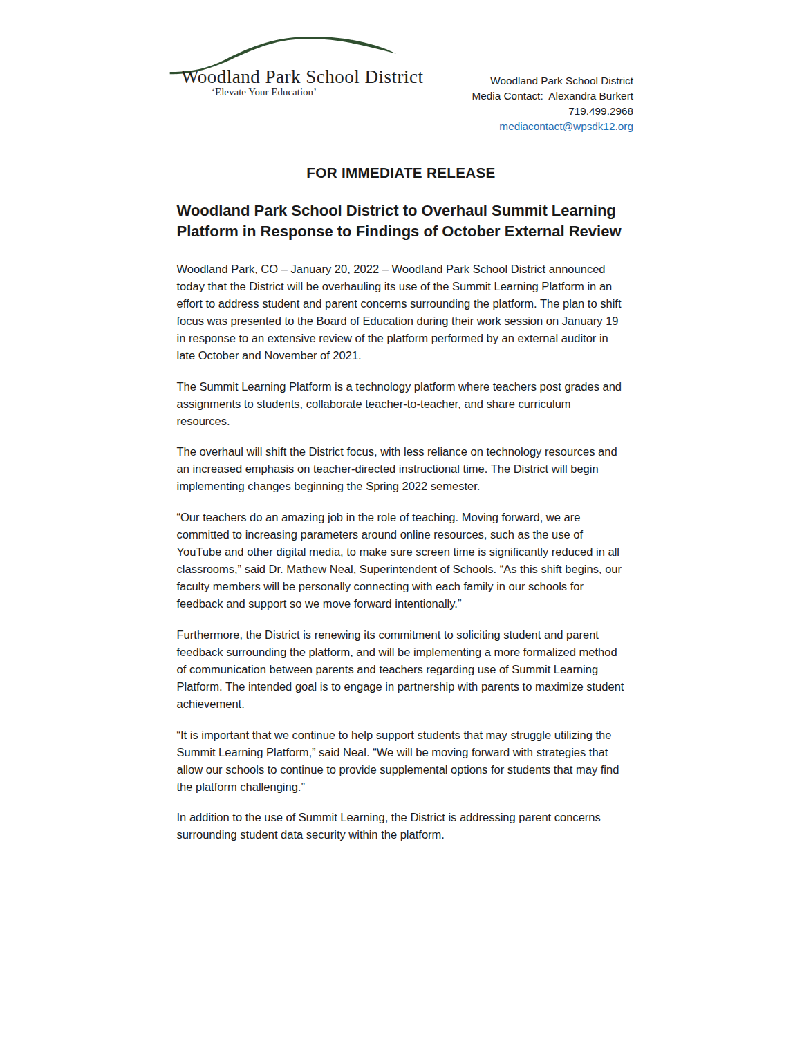Woodland Park School District
‘Elevate Your Education’
Woodland Park School District
Media Contact: Alexandra Burkert
719.499.2968
mediacontact@wpsdk12.org
FOR IMMEDIATE RELEASE
Woodland Park School District to Overhaul Summit Learning Platform in Response to Findings of October External Review
Woodland Park, CO – January 20, 2022 – Woodland Park School District announced today that the District will be overhauling its use of the Summit Learning Platform in an effort to address student and parent concerns surrounding the platform. The plan to shift focus was presented to the Board of Education during their work session on January 19 in response to an extensive review of the platform performed by an external auditor in late October and November of 2021.
The Summit Learning Platform is a technology platform where teachers post grades and assignments to students, collaborate teacher-to-teacher, and share curriculum resources.
The overhaul will shift the District focus, with less reliance on technology resources and an increased emphasis on teacher-directed instructional time. The District will begin implementing changes beginning the Spring 2022 semester.
“Our teachers do an amazing job in the role of teaching. Moving forward, we are committed to increasing parameters around online resources, such as the use of YouTube and other digital media, to make sure screen time is significantly reduced in all classrooms,” said Dr. Mathew Neal, Superintendent of Schools. “As this shift begins, our faculty members will be personally connecting with each family in our schools for feedback and support so we move forward intentionally.”
Furthermore, the District is renewing its commitment to soliciting student and parent feedback surrounding the platform, and will be implementing a more formalized method of communication between parents and teachers regarding use of Summit Learning Platform. The intended goal is to engage in partnership with parents to maximize student achievement.
“It is important that we continue to help support students that may struggle utilizing the Summit Learning Platform,” said Neal. “We will be moving forward with strategies that allow our schools to continue to provide supplemental options for students that may find the platform challenging.”
In addition to the use of Summit Learning, the District is addressing parent concerns surrounding student data security within the platform.